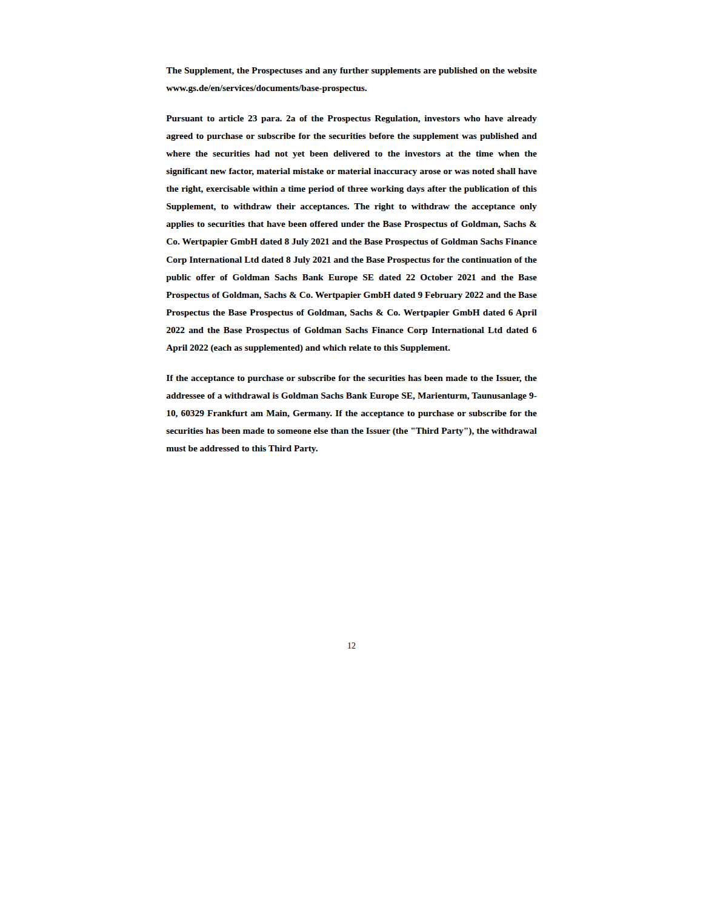The Supplement, the Prospectuses and any further supplements are published on the website www.gs.de/en/services/documents/base-prospectus.
Pursuant to article 23 para. 2a of the Prospectus Regulation, investors who have already agreed to purchase or subscribe for the securities before the supplement was published and where the securities had not yet been delivered to the investors at the time when the significant new factor, material mistake or material inaccuracy arose or was noted shall have the right, exercisable within a time period of three working days after the publication of this Supplement, to withdraw their acceptances. The right to withdraw the acceptance only applies to securities that have been offered under the Base Prospectus of Goldman, Sachs & Co. Wertpapier GmbH dated 8 July 2021 and the Base Prospectus of Goldman Sachs Finance Corp International Ltd dated 8 July 2021 and the Base Prospectus for the continuation of the public offer of Goldman Sachs Bank Europe SE dated 22 October 2021 and the Base Prospectus of Goldman, Sachs & Co. Wertpapier GmbH dated 9 February 2022 and the Base Prospectus the Base Prospectus of Goldman, Sachs & Co. Wertpapier GmbH dated 6 April 2022 and the Base Prospectus of Goldman Sachs Finance Corp International Ltd dated 6 April 2022 (each as supplemented) and which relate to this Supplement.
If the acceptance to purchase or subscribe for the securities has been made to the Issuer, the addressee of a withdrawal is Goldman Sachs Bank Europe SE, Marienturm, Taunusanlage 9-10, 60329 Frankfurt am Main, Germany. If the acceptance to purchase or subscribe for the securities has been made to someone else than the Issuer (the "Third Party"), the withdrawal must be addressed to this Third Party.
12